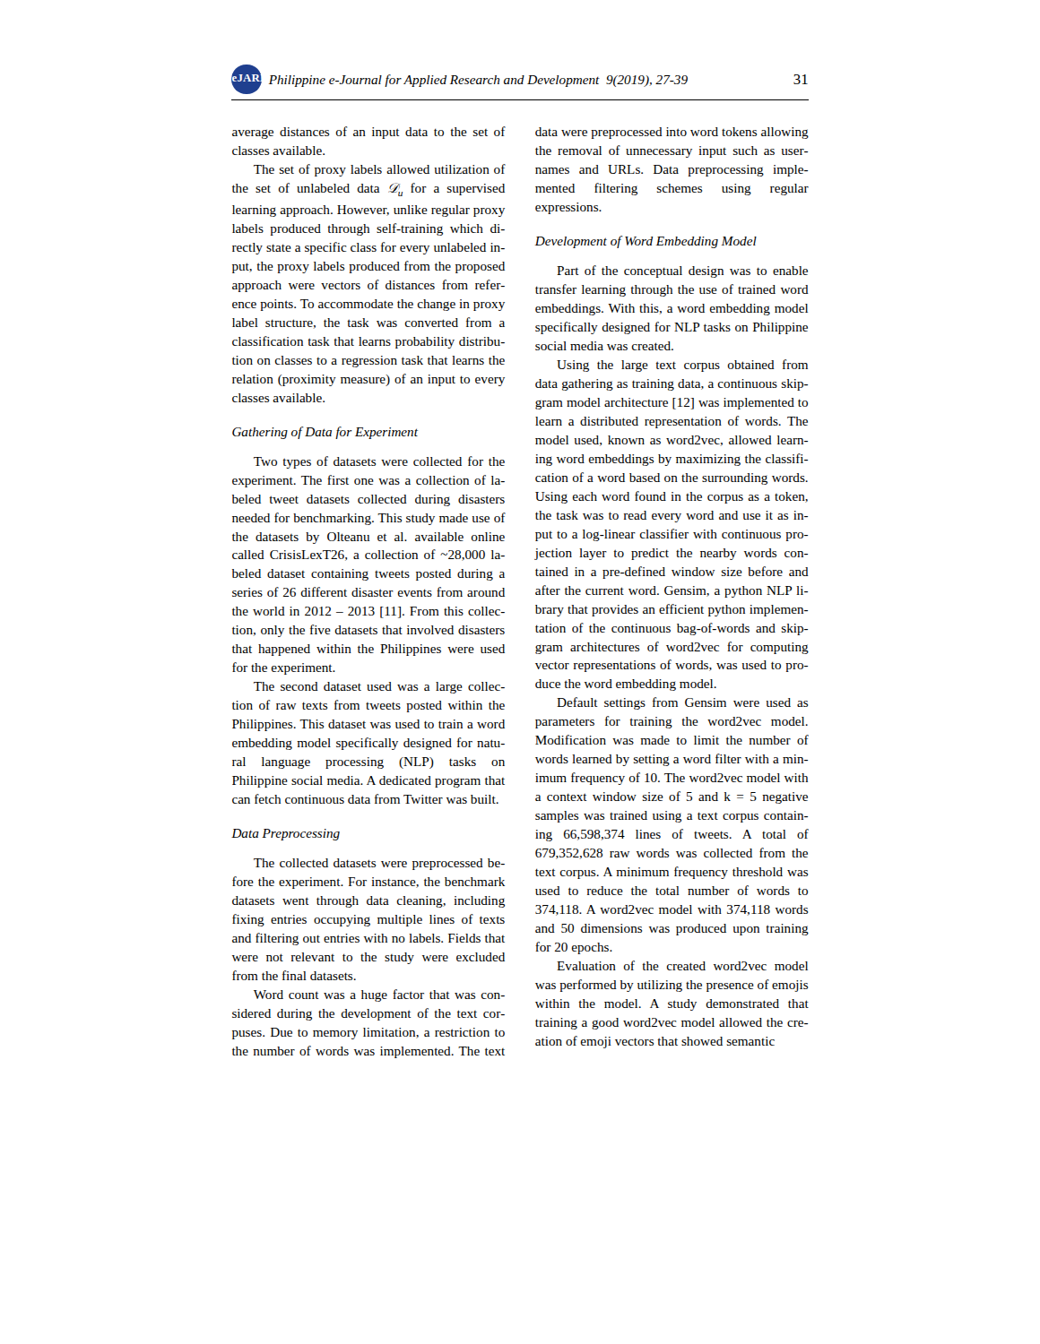PeJARD
Philippine e-Journal for Applied Research and Development 9(2019), 27-39
31
average distances of an input data to the set of classes available.
The set of proxy labels allowed utilization of the set of unlabeled data 𝒟u for a supervised learning approach. However, unlike regular proxy labels produced through self-training which directly state a specific class for every unlabeled input, the proxy labels produced from the proposed approach were vectors of distances from reference points. To accommodate the change in proxy label structure, the task was converted from a classification task that learns probability distribution on classes to a regression task that learns the relation (proximity measure) of an input to every classes available.
Gathering of Data for Experiment
Two types of datasets were collected for the experiment. The first one was a collection of labeled tweet datasets collected during disasters needed for benchmarking. This study made use of the datasets by Olteanu et al. available online called CrisisLexT26, a collection of ~28,000 labeled dataset containing tweets posted during a series of 26 different disaster events from around the world in 2012 – 2013 [11]. From this collection, only the five datasets that involved disasters that happened within the Philippines were used for the experiment.
The second dataset used was a large collection of raw texts from tweets posted within the Philippines. This dataset was used to train a word embedding model specifically designed for natural language processing (NLP) tasks on Philippine social media. A dedicated program that can fetch continuous data from Twitter was built.
Data Preprocessing
The collected datasets were preprocessed before the experiment. For instance, the benchmark datasets went through data cleaning, including fixing entries occupying multiple lines of texts and filtering out entries with no labels. Fields that were not relevant to the study were excluded from the final datasets.
Word count was a huge factor that was considered during the development of the text corpuses. Due to memory limitation, a restriction to the number of words was implemented. The text data were preprocessed into word tokens allowing the removal of unnecessary input such as usernames and URLs. Data preprocessing implemented filtering schemes using regular expressions.
Development of Word Embedding Model
Part of the conceptual design was to enable transfer learning through the use of trained word embeddings. With this, a word embedding model specifically designed for NLP tasks on Philippine social media was created.
Using the large text corpus obtained from data gathering as training data, a continuous skip-gram model architecture [12] was implemented to learn a distributed representation of words. The model used, known as word2vec, allowed learning word embeddings by maximizing the classification of a word based on the surrounding words. Using each word found in the corpus as a token, the task was to read every word and use it as input to a log-linear classifier with continuous projection layer to predict the nearby words contained in a pre-defined window size before and after the current word. Gensim, a python NLP library that provides an efficient python implementation of the continuous bag-of-words and skip-gram architectures of word2vec for computing vector representations of words, was used to produce the word embedding model.
Default settings from Gensim were used as parameters for training the word2vec model. Modification was made to limit the number of words learned by setting a word filter with a minimum frequency of 10. The word2vec model with a context window size of 5 and k = 5 negative samples was trained using a text corpus containing 66,598,374 lines of tweets. A total of 679,352,628 raw words was collected from the text corpus. A minimum frequency threshold was used to reduce the total number of words to 374,118. A word2vec model with 374,118 words and 50 dimensions was produced upon training for 20 epochs.
Evaluation of the created word2vec model was performed by utilizing the presence of emojis within the model. A study demonstrated that training a good word2vec model allowed the creation of emoji vectors that showed semantic